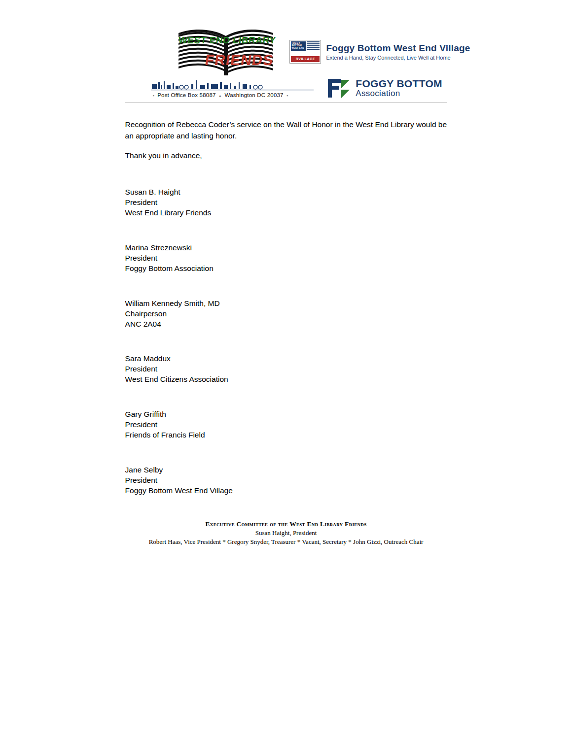West End Library Friends
FOGGY
BOTTOM
WEST END
RVILLAGE
Foggy Bottom West End Village
Extend a Hand, Stay Connected, Live Well at Home
▪ Post Office Box 58087 ▴ Washington DC 20037 ▪
FOGGY BOTTOM
Association
Recognition of Rebecca Coder’s service on the Wall of Honor in the West End Library would be an appropriate and lasting honor.
Thank you in advance,
Susan B. Haight President West End Library Friends
Marina Streznewski President Foggy Bottom Association
William Kennedy Smith, MD Chairperson ANC 2A04
Sara Maddux President West End Citizens Association
Gary Griffith President Friends of Francis Field
Jane Selby President Foggy Bottom West End Village
Executive Committee of the West End Library Friends
Susan Haight, President
Robert Haas, Vice President * Gregory Snyder, Treasurer * Vacant, Secretary * John Gizzi, Outreach Chair